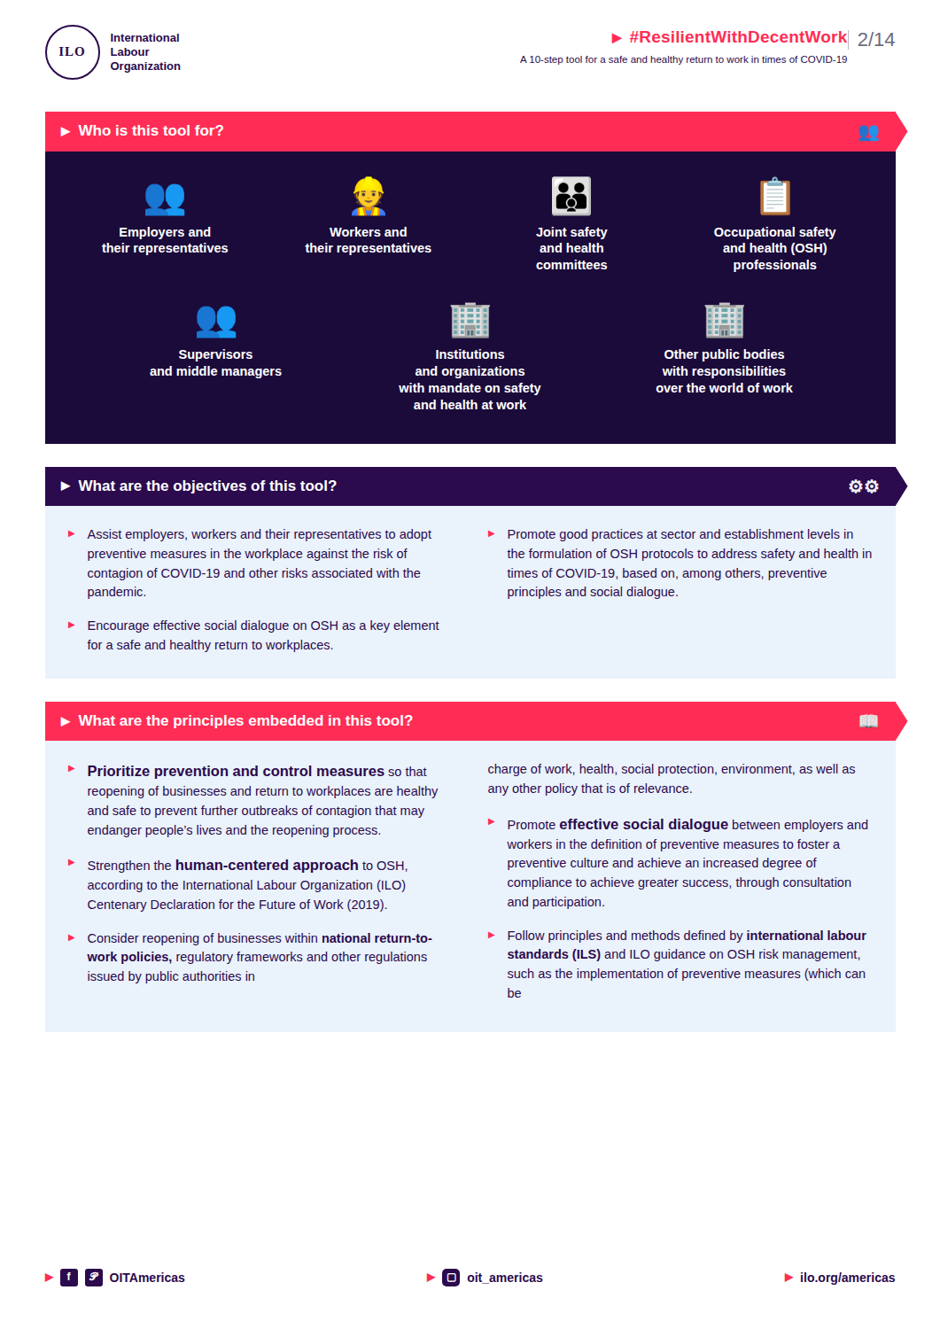ILO
International
Labour
Organization
▶#ResilientWithDecentWork
A 10-step tool for a safe and healthy return to work in times of COVID-19
2/14
▶Who is this tool for?
👥
👥
Employers and
their representatives
👷
Workers and
their representatives
👪
Joint safety
and health
committees
📋
Occupational safety
and health (OSH)
professionals
👥
Supervisors
and middle managers
🏢
Institutions
and organizations
with mandate on safety
and health at work
🏢
Other public bodies
with responsibilities
over the world of work
▶What are the objectives of this tool?
⚙⚙
Assist employers, workers and their representatives to adopt preventive measures in the workplace against the risk of contagion of COVID-19 and other risks associated with the pandemic.
Encourage effective social dialogue on OSH as a key element for a safe and healthy return to workplaces.
Promote good practices at sector and establishment levels in the formulation of OSH protocols to address safety and health in times of COVID-19, based on, among others, preventive principles and social dialogue.
▶What are the principles embedded in this tool?
📖
Prioritize prevention and control measures so that reopening of businesses and return to workplaces are healthy and safe to prevent further outbreaks of contagion that may endanger people’s lives and the reopening process.
Strengthen the human-centered approach to OSH, according to the International Labour Organization (ILO) Centenary Declaration for the Future of Work (2019).
Consider reopening of businesses within national return-to-work policies, regulatory frameworks and other regulations issued by public authorities in
charge of work, health, social protection, environment, as well as any other policy that is of relevance.
Promote effective social dialogue between employers and workers in the definition of preventive measures to foster a preventive culture and achieve an increased degree of compliance to achieve greater success, through consultation and participation.
Follow principles and methods defined by international labour standards (ILS) and ILO guidance on OSH risk management, such as the implementation of preventive measures (which can be
▶ f 𝒫 OITAmericas
▶ ▢ oit_americas
▶ ilo.org/americas